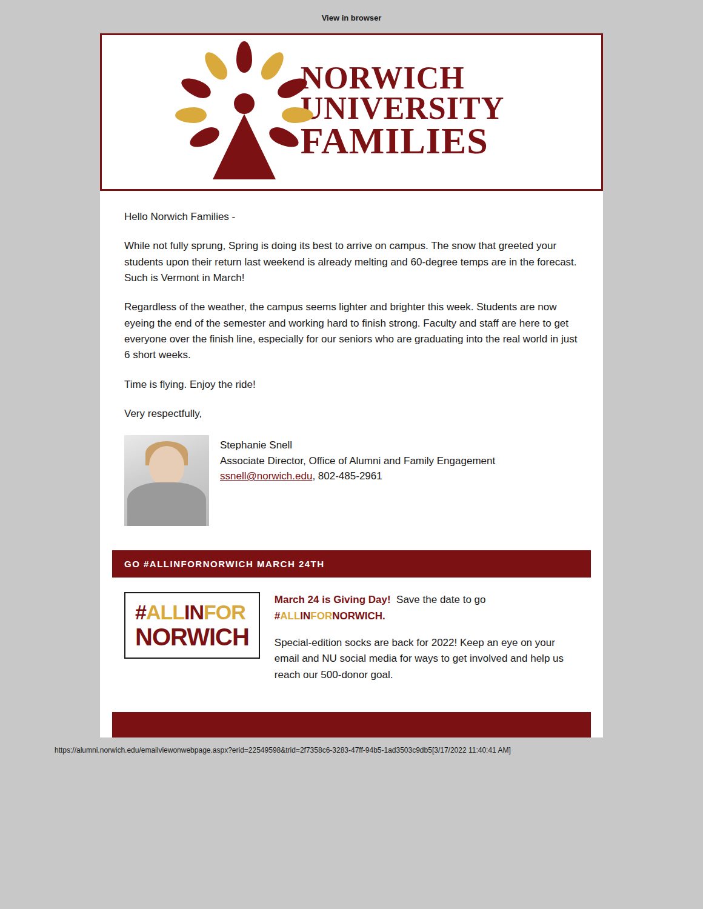View in browser
NORWICH
UNIVERSITY
FAMILIES
Hello Norwich Families -
While not fully sprung, Spring is doing its best to arrive on campus. The snow that greeted your students upon their return last weekend is already melting and 60-degree temps are in the forecast. Such is Vermont in March!
Regardless of the weather, the campus seems lighter and brighter this week. Students are now eyeing the end of the semester and working hard to finish strong. Faculty and staff are here to get everyone over the finish line, especially for our seniors who are graduating into the real world in just 6 short weeks.
Time is flying. Enjoy the ride!
Very respectfully,
Stephanie Snell
Associate Director, Office of Alumni and Family Engagement
ssnell@norwich.edu, 802-485-2961
GO #ALLINFORNORWICH MARCH 24TH
#ALL IN FOR
NORWICH
March 24 is Giving Day! Save the date to go #ALL IN FORNORWICH.
Special-edition socks are back for 2022! Keep an eye on your email and NU social media for ways to get involved and help us reach our 500-donor goal.
https://alumni.norwich.edu/emailviewonwebpage.aspx?erid=22549598&trid=2f7358c6-3283-47ff-94b5-1ad3503c9db5[3/17/2022 11:40:41 AM]